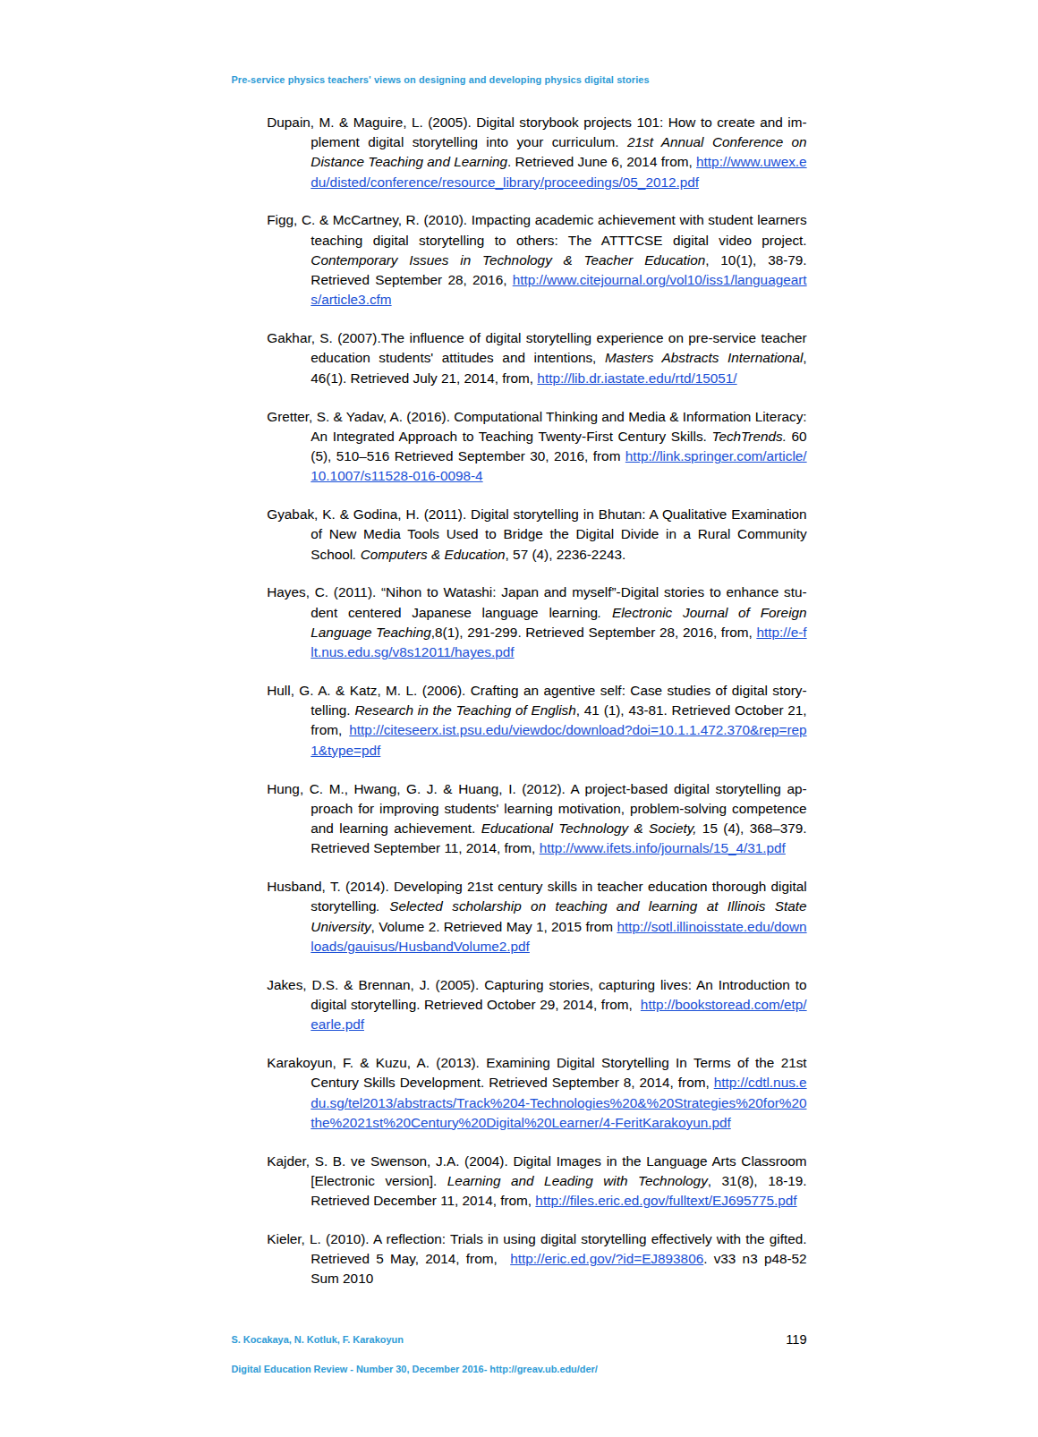Pre-service physics teachers' views on designing and developing physics digital stories
Dupain, M. & Maguire, L. (2005). Digital storybook projects 101: How to create and implement digital storytelling into your curriculum. 21st Annual Conference on Distance Teaching and Learning. Retrieved June 6, 2014 from, http://www.uwex.edu/disted/conference/resource_library/proceedings/05_2012.pdf
Figg, C. & McCartney, R. (2010). Impacting academic achievement with student learners teaching digital storytelling to others: The ATTTCSE digital video project. Contemporary Issues in Technology & Teacher Education, 10(1), 38-79. Retrieved September 28, 2016, http://www.citejournal.org/vol10/iss1/languagearts/article3.cfm
Gakhar, S. (2007).The influence of digital storytelling experience on pre-service teacher education students' attitudes and intentions, Masters Abstracts International, 46(1). Retrieved July 21, 2014, from, http://lib.dr.iastate.edu/rtd/15051/
Gretter, S. & Yadav, A. (2016). Computational Thinking and Media & Information Literacy: An Integrated Approach to Teaching Twenty-First Century Skills. TechTrends. 60 (5), 510–516 Retrieved September 30, 2016, from http://link.springer.com/article/10.1007/s11528-016-0098-4
Gyabak, K. & Godina, H. (2011). Digital storytelling in Bhutan: A Qualitative Examination of New Media Tools Used to Bridge the Digital Divide in a Rural Community School. Computers & Education, 57 (4), 2236-2243.
Hayes, C. (2011). “Nihon to Watashi: Japan and myself”-Digital stories to enhance student centered Japanese language learning. Electronic Journal of Foreign Language Teaching,8(1), 291-299. Retrieved September 28, 2016, from, http://e-flt.nus.edu.sg/v8s12011/hayes.pdf
Hull, G. A. & Katz, M. L. (2006). Crafting an agentive self: Case studies of digital storytelling. Research in the Teaching of English, 41 (1), 43-81. Retrieved October 21, from, http://citeseerx.ist.psu.edu/viewdoc/download?doi=10.1.1.472.370&rep=rep1&type=pdf
Hung, C. M., Hwang, G. J. & Huang, I. (2012). A project-based digital storytelling approach for improving students' learning motivation, problem-solving competence and learning achievement. Educational Technology & Society, 15 (4), 368–379. Retrieved September 11, 2014, from, http://www.ifets.info/journals/15_4/31.pdf
Husband, T. (2014). Developing 21st century skills in teacher education thorough digital storytelling. Selected scholarship on teaching and learning at Illinois State University, Volume 2. Retrieved May 1, 2015 from http://sotl.illinoisstate.edu/downloads/gauisus/HusbandVolume2.pdf
Jakes, D.S. & Brennan, J. (2005). Capturing stories, capturing lives: An Introduction to digital storytelling. Retrieved October 29, 2014, from, http://bookstoread.com/etp/earle.pdf
Karakoyun, F. & Kuzu, A. (2013). Examining Digital Storytelling In Terms of the 21st Century Skills Development. Retrieved September 8, 2014, from, http://cdtl.nus.edu.sg/tel2013/abstracts/Track%204-Technologies%20&%20Strategies%20for%20the%2021st%20Century%20Digital%20Learner/4-FeritKarakoyun.pdf
Kajder, S. B. ve Swenson, J.A. (2004). Digital Images in the Language Arts Classroom [Electronic version]. Learning and Leading with Technology, 31(8), 18-19. Retrieved December 11, 2014, from, http://files.eric.ed.gov/fulltext/EJ695775.pdf
Kieler, L. (2010). A reflection: Trials in using digital storytelling effectively with the gifted. Retrieved 5 May, 2014, from, http://eric.ed.gov/?id=EJ893806. v33 n3 p48-52 Sum 2010
119
S. Kocakaya, N. Kotluk, F. Karakoyun
Digital Education Review - Number 30, December 2016- http://greav.ub.edu/der/